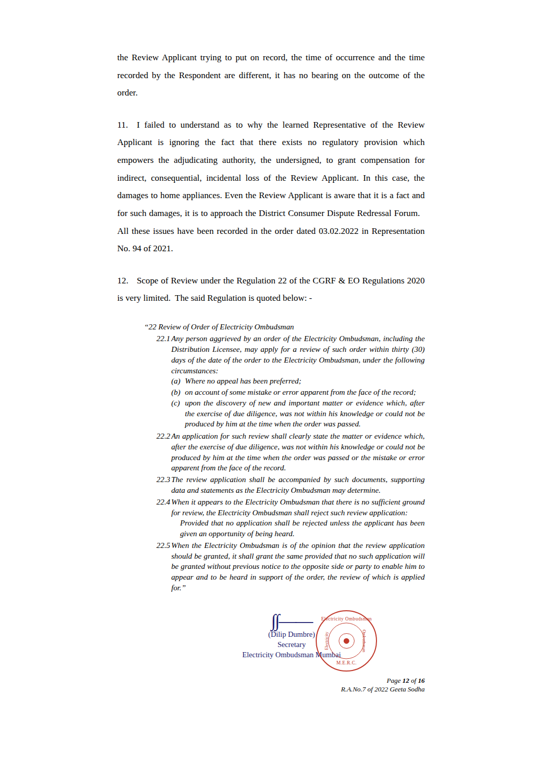the Review Applicant trying to put on record, the time of occurrence and the time recorded by the Respondent are different, it has no bearing on the outcome of the order.
11. I failed to understand as to why the learned Representative of the Review Applicant is ignoring the fact that there exists no regulatory provision which empowers the adjudicating authority, the undersigned, to grant compensation for indirect, consequential, incidental loss of the Review Applicant. In this case, the damages to home appliances. Even the Review Applicant is aware that it is a fact and for such damages, it is to approach the District Consumer Dispute Redressal Forum. All these issues have been recorded in the order dated 03.02.2022 in Representation No. 94 of 2021.
12. Scope of Review under the Regulation 22 of the CGRF & EO Regulations 2020 is very limited. The said Regulation is quoted below: -
“22 Review of Order of Electricity Ombudsman
22.1
Any person aggrieved by an order of the Electricity Ombudsman, including the Distribution Licensee, may apply for a review of such order within thirty (30) days of the date of the order to the Electricity Ombudsman, under the following circumstances:
(a)
Where no appeal has been preferred;
(b)
on account of some mistake or error apparent from the face of the record;
(c)
upon the discovery of new and important matter or evidence which, after the exercise of due diligence, was not within his knowledge or could not be produced by him at the time when the order was passed.
22.2
An application for such review shall clearly state the matter or evidence which, after the exercise of due diligence, was not within his knowledge or could not be produced by him at the time when the order was passed or the mistake or error apparent from the face of the record.
22.3
The review application shall be accompanied by such documents, supporting data and statements as the Electricity Ombudsman may determine.
22.4
When it appears to the Electricity Ombudsman that there is no sufficient ground for review, the Electricity Ombudsman shall reject such review application:
Provided that no application shall be rejected unless the applicant has been given an opportunity of being heard.
22.5
When the Electricity Ombudsman is of the opinion that the review application should be granted, it shall grant the same provided that no such application will be granted without previous notice to the opposite side or party to enable him to appear and to be heard in support of the order, the review of which is applied for.”
∫∫——
(Dilip Dumbre)
Secretary
Electricity Ombudsman Mumbai
Electricity Ombudsman
Electricity
Ombudsman
M.E.R.C.
Page 12 of 16
R.A.No.7 of 2022 Geeta Sodha